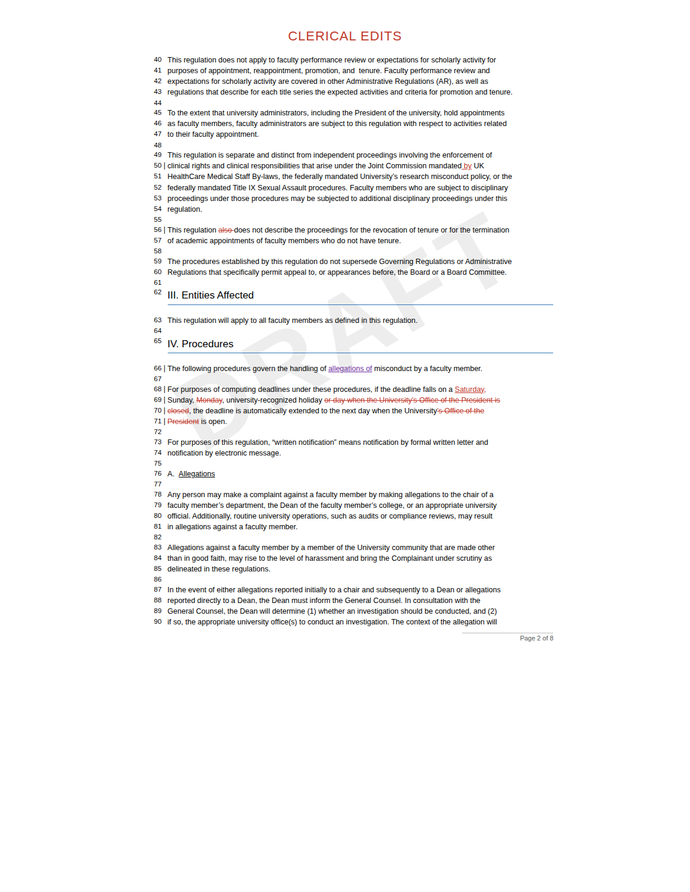DRAFT
CLERICAL EDITS
| 40 | | This regulation does not apply to faculty performance review or expectations for scholarly activity for |
| 41 | | purposes of appointment, reappointment, promotion, and tenure. Faculty performance review and |
| 42 | | expectations for scholarly activity are covered in other Administrative Regulations (AR), as well as |
| 43 | | regulations that describe for each title series the expected activities and criteria for promotion and tenure. |
| 44 | | |
| 45 | | To the extent that university administrators, including the President of the university, hold appointments |
| 46 | | as faculty members, faculty administrators are subject to this regulation with respect to activities related |
| 47 | | to their faculty appointment. |
| 48 | | |
| 49 | | This regulation is separate and distinct from independent proceedings involving the enforcement of |
| 50 | / | clinical rights and clinical responsibilities that arise under the Joint Commission mandated by UK |
| 51 | | HealthCare Medical Staff By-laws, the federally mandated University’s research misconduct policy, or the |
| 52 | | federally mandated Title IX Sexual Assault procedures. Faculty members who are subject to disciplinary |
| 53 | | proceedings under those procedures may be subjected to additional disciplinary proceedings under this |
| 54 | | regulation. |
| 55 | | |
| 56 | / | This regulation also does not describe the proceedings for the revocation of tenure or for the termination |
| 57 | | of academic appointments of faculty members who do not have tenure. |
| 58 | | |
| 59 | | The procedures established by this regulation do not supersede Governing Regulations or Administrative |
| 60 | | Regulations that specifically permit appeal to, or appearances before, the Board or a Board Committee. |
| 61 | | |
| 62 | | III. Entities Affected |
| 63 | | This regulation will apply to all faculty members as defined in this regulation. |
| 64 | | |
| 65 | | IV. Procedures |
| 66 | / | The following procedures govern the handling of allegations of misconduct by a faculty member. |
| 67 | | |
| 68 | / | For purposes of computing deadlines under these procedures, if the deadline falls on a Saturday, |
| 69 | / | Sunday, Monday , university-recognized holiday or day when the University’s Office of the President is |
| 70 | / | closed , the deadline is automatically extended to the next day when the University ’s Office of the |
| 71 | / | President is open. |
| 72 | | |
| 73 | | For purposes of this regulation, “written notification” means notification by formal written letter and |
| 74 | | notification by electronic message. |
| 75 | | |
| 76 | | A. Allegations |
| 77 | | |
| 78 | | Any person may make a complaint against a faculty member by making allegations to the chair of a |
| 79 | | faculty member’s department, the Dean of the faculty member’s college, or an appropriate university |
| 80 | | official. Additionally, routine university operations, such as audits or compliance reviews, may result |
| 81 | | in allegations against a faculty member. |
| 82 | | |
| 83 | | Allegations against a faculty member by a member of the University community that are made other |
| 84 | | than in good faith, may rise to the level of harassment and bring the Complainant under scrutiny as |
| 85 | | delineated in these regulations. |
| 86 | | |
| 87 | | In the event of either allegations reported initially to a chair and subsequently to a Dean or allegations |
| 88 | | reported directly to a Dean, the Dean must inform the General Counsel. In consultation with the |
| 89 | | General Counsel, the Dean will determine (1) whether an investigation should be conducted, and (2) |
| 90 | | if so, the appropriate university office(s) to conduct an investigation. The context of the allegation will |
Page 2 of 8